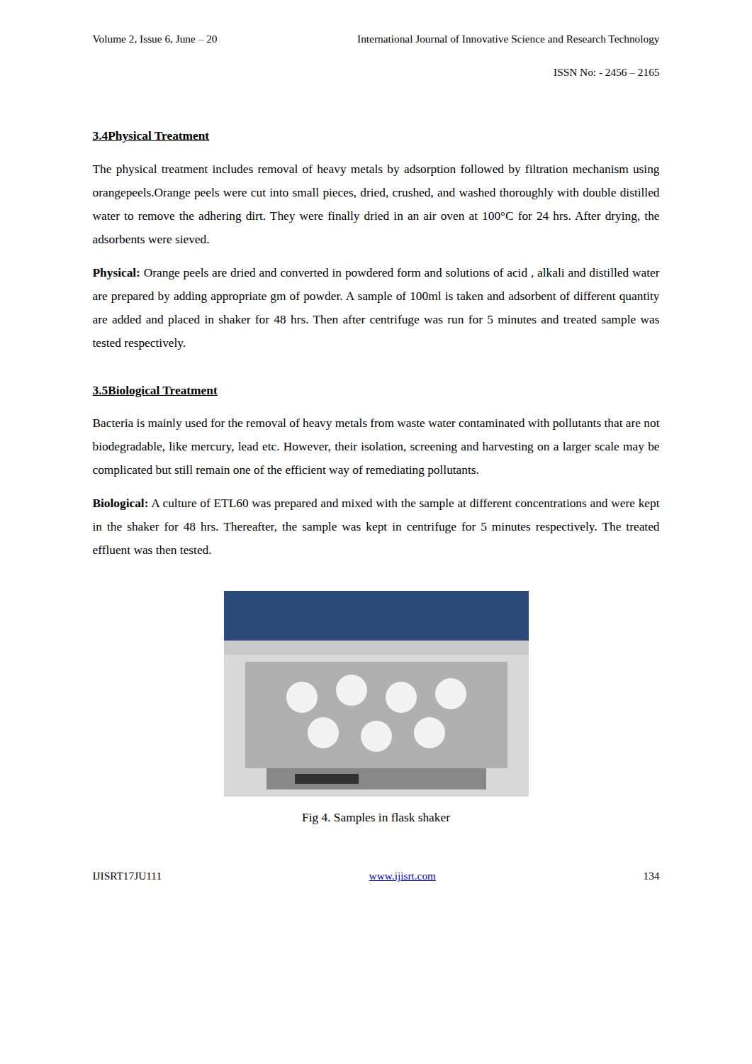Volume 2, Issue 6, June – 20
International Journal of Innovative Science and Research Technology
ISSN No: - 2456 – 2165
3.4Physical Treatment
The physical treatment includes removal of heavy metals by adsorption followed by filtration mechanism using orangepeels.Orange peels were cut into small pieces, dried, crushed, and washed thoroughly with double distilled water to remove the adhering dirt. They were finally dried in an air oven at 100°C for 24 hrs. After drying, the adsorbents were sieved.
Physical: Orange peels are dried and converted in powdered form and solutions of acid , alkali and distilled water are prepared by adding appropriate gm of powder. A sample of 100ml is taken and adsorbent of different quantity are added and placed in shaker for 48 hrs. Then after centrifuge was run for 5 minutes and treated sample was tested respectively.
3.5Biological Treatment
Bacteria is mainly used for the removal of heavy metals from waste water contaminated with pollutants that are not biodegradable, like mercury, lead etc. However, their isolation, screening and harvesting on a larger scale may be complicated but still remain one of the efficient way of remediating pollutants.
Biological: A culture of ETL60 was prepared and mixed with the sample at different concentrations and were kept in the shaker for 48 hrs. Thereafter, the sample was kept in centrifuge for 5 minutes respectively. The treated effluent was then tested.
Fig 4. Samples in flask shaker
IJISRT17JU111
www.ijisrt.com
134